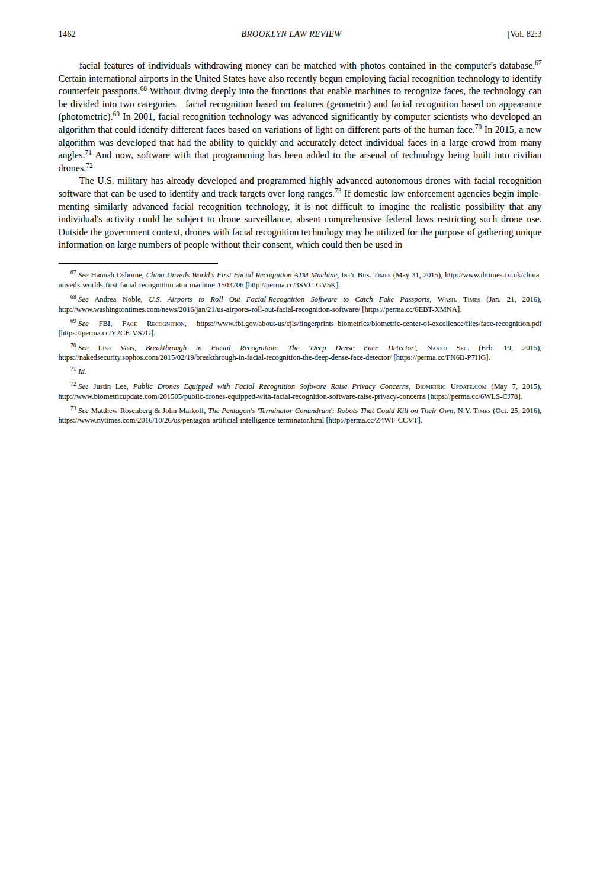1462 BROOKLYN LAW REVIEW [Vol. 82:3
facial features of individuals withdrawing money can be matched with photos contained in the computer's database.67 Certain international airports in the United States have also recently begun employing facial recognition technology to identify counterfeit passports.68 Without diving deeply into the functions that enable machines to recognize faces, the technology can be divided into two categories—facial recognition based on features (geometric) and facial recognition based on appearance (photometric).69 In 2001, facial recognition technology was advanced significantly by computer scientists who developed an algorithm that could identify different faces based on variations of light on different parts of the human face.70 In 2015, a new algorithm was developed that had the ability to quickly and accurately detect individual faces in a large crowd from many angles.71 And now, software with that programming has been added to the arsenal of technology being built into civilian drones.72
The U.S. military has already developed and programmed highly advanced autonomous drones with facial recognition software that can be used to identify and track targets over long ranges.73 If domestic law enforcement agencies begin implementing similarly advanced facial recognition technology, it is not difficult to imagine the realistic possibility that any individual's activity could be subject to drone surveillance, absent comprehensive federal laws restricting such drone use. Outside the government context, drones with facial recognition technology may be utilized for the purpose of gathering unique information on large numbers of people without their consent, which could then be used in
See Hannah Osborne, China Unveils World's First Facial Recognition ATM Machine, Int'l Bus. Times (May 31, 2015), http://www.ibtimes.co.uk/china-unveils-worlds-first-facial-recognition-atm-machine-1503706 [http://perma.cc/3SVC-GV5K].
See Andrea Noble, U.S. Airports to Roll Out Facial-Recognition Software to Catch Fake Passports, Wash. Times (Jan. 21, 2016), http://www.washingtontimes.com/news/2016/jan/21/us-airports-roll-out-facial-recognition-software/ [https://perma.cc/6EBT-XMNA].
See FBI, Face Recognition, https://www.fbi.gov/about-us/cjis/fingerprints_biometrics/biometric-center-of-excellence/files/face-recognition.pdf [https://perma.cc/Y2CE-VS7G].
See Lisa Vaas, Breakthrough in Facial Recognition: The 'Deep Dense Face Detector', Naked Sec. (Feb. 19, 2015), https://nakedsecurity.sophos.com/2015/02/19/breakthrough-in-facial-recognition-the-deep-dense-face-detector/ [https://perma.cc/FN6B-P7HG].
Id.
See Justin Lee, Public Drones Equipped with Facial Recognition Software Raise Privacy Concerns, Biometric Update.com (May 7, 2015), http://www.biometricupdate.com/201505/public-drones-equipped-with-facial-recognition-software-raise-privacy-concerns [https://perma.cc/6WLS-CJ78].
See Matthew Rosenberg & John Markoff, The Pentagon's 'Terminator Conundrum': Robots That Could Kill on Their Own, N.Y. Times (Oct. 25, 2016), https://www.nytimes.com/2016/10/26/us/pentagon-artificial-intelligence-terminator.html [http://perma.cc/Z4WF-CCVT].